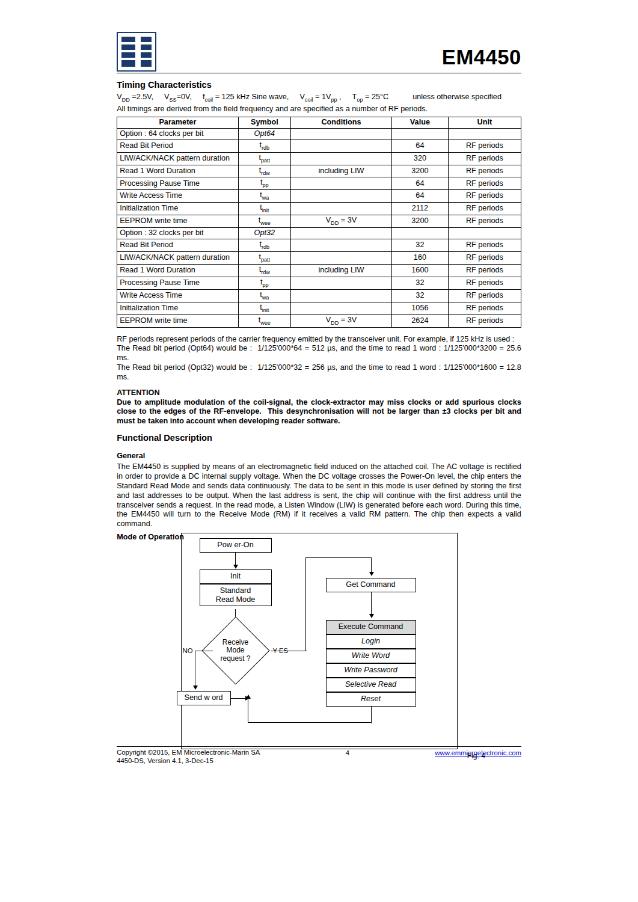EM4450
Timing Characteristics
VDD =2.5V, VSS=0V, fcoil = 125 kHz Sine wave, Vcoil = 1Vpp , Top = 25°C unless otherwise specified
All timings are derived from the field frequency and are specified as a number of RF periods.
| Parameter | Symbol | Conditions | Value | Unit |
| --- | --- | --- | --- | --- |
| Option : 64 clocks per bit | Opt64 | | | |
| Read Bit Period | t rdb | | 64 | RF periods |
| LIW/ACK/NACK pattern duration | t patt | | 320 | RF periods |
| Read 1 Word Duration | t rdw | including LIW | 3200 | RF periods |
| Processing Pause Time | t pp | | 64 | RF periods |
| Write Access Time | t wa | | 64 | RF periods |
| Initialization Time | t init | | 2112 | RF periods |
| EEPROM write time | t wee | V DD = 3V | 3200 | RF periods |
| Option : 32 clocks per bit | Opt32 | | | |
| Read Bit Period | t rdb | | 32 | RF periods |
| LIW/ACK/NACK pattern duration | t patt | | 160 | RF periods |
| Read 1 Word Duration | t rdw | including LIW | 1600 | RF periods |
| Processing Pause Time | t pp | | 32 | RF periods |
| Write Access Time | t wa | | 32 | RF periods |
| Initialization Time | t init | | 1056 | RF periods |
| EEPROM write time | t wee | V DD = 3V | 2624 | RF periods |
RF periods represent periods of the carrier frequency emitted by the transceiver unit. For example, if 125 kHz is used :
The Read bit period (Opt64) would be : 1/125'000*64 = 512 µs, and the time to read 1 word : 1/125'000*3200 = 25.6 ms.
The Read bit period (Opt32) would be : 1/125'000*32 = 256 µs, and the time to read 1 word : 1/125'000*1600 = 12.8 ms.
ATTENTION
Due to amplitude modulation of the coil-signal, the clock-extractor may miss clocks or add spurious clocks close to the edges of the RF-envelope. This desynchronisation will not be larger than ±3 clocks per bit and must be taken into account when developing reader software.
Functional Description
General
The EM4450 is supplied by means of an electromagnetic field induced on the attached coil. The AC voltage is rectified in order to provide a DC internal supply voltage. When the DC voltage crosses the Power-On level, the chip enters the Standard Read Mode and sends data continuously. The data to be sent in this mode is user defined by storing the first and last addresses to be output. When the last address is sent, the chip will continue with the first address until the transceiver sends a request. In the read mode, a Listen Window (LIW) is generated before each word. During this time, the EM4450 will turn to the Receive Mode (RM) if it receives a valid RM pattern. The chip then expects a valid command.
Mode of Operation
Pow er-On
Init
Standard
Read Mode
Receive
Mode
request ?
NO
Y ES
Send w ord
Get Command
Execute Command
Login
Write Word
Write Password
Selective Read
Reset
Fig. 4
Copyright ©2015, EM Microelectronic-Marin SA
4450-DS, Version 4.1, 3-Dec-15
4
www.emmicroelectronic.com